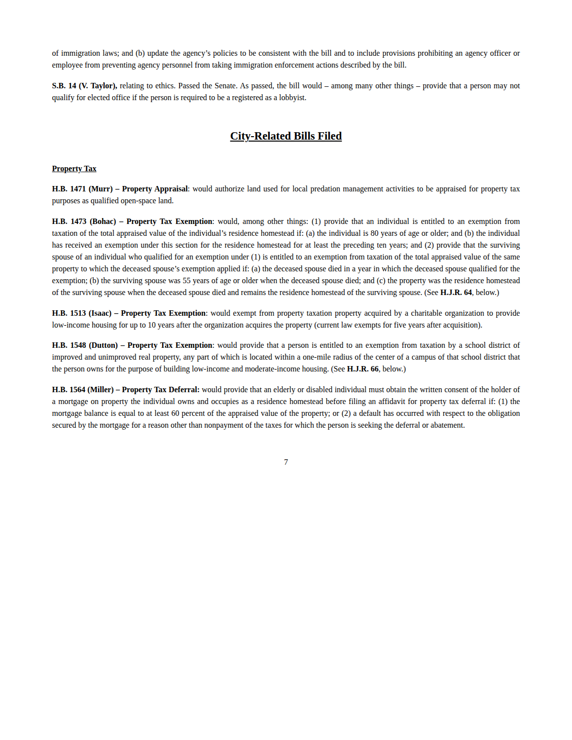of immigration laws; and (b) update the agency’s policies to be consistent with the bill and to include provisions prohibiting an agency officer or employee from preventing agency personnel from taking immigration enforcement actions described by the bill.
S.B. 14 (V. Taylor), relating to ethics. Passed the Senate. As passed, the bill would – among many other things – provide that a person may not qualify for elected office if the person is required to be a registered as a lobbyist.
City-Related Bills Filed
Property Tax
H.B. 1471 (Murr) – Property Appraisal: would authorize land used for local predation management activities to be appraised for property tax purposes as qualified open-space land.
H.B. 1473 (Bohac) – Property Tax Exemption: would, among other things: (1) provide that an individual is entitled to an exemption from taxation of the total appraised value of the individual’s residence homestead if: (a) the individual is 80 years of age or older; and (b) the individual has received an exemption under this section for the residence homestead for at least the preceding ten years; and (2) provide that the surviving spouse of an individual who qualified for an exemption under (1) is entitled to an exemption from taxation of the total appraised value of the same property to which the deceased spouse’s exemption applied if: (a) the deceased spouse died in a year in which the deceased spouse qualified for the exemption; (b) the surviving spouse was 55 years of age or older when the deceased spouse died; and (c) the property was the residence homestead of the surviving spouse when the deceased spouse died and remains the residence homestead of the surviving spouse. (See H.J.R. 64, below.)
H.B. 1513 (Isaac) – Property Tax Exemption: would exempt from property taxation property acquired by a charitable organization to provide low-income housing for up to 10 years after the organization acquires the property (current law exempts for five years after acquisition).
H.B. 1548 (Dutton) – Property Tax Exemption: would provide that a person is entitled to an exemption from taxation by a school district of improved and unimproved real property, any part of which is located within a one-mile radius of the center of a campus of that school district that the person owns for the purpose of building low-income and moderate-income housing. (See H.J.R. 66, below.)
H.B. 1564 (Miller) – Property Tax Deferral: would provide that an elderly or disabled individual must obtain the written consent of the holder of a mortgage on property the individual owns and occupies as a residence homestead before filing an affidavit for property tax deferral if: (1) the mortgage balance is equal to at least 60 percent of the appraised value of the property; or (2) a default has occurred with respect to the obligation secured by the mortgage for a reason other than nonpayment of the taxes for which the person is seeking the deferral or abatement.
7